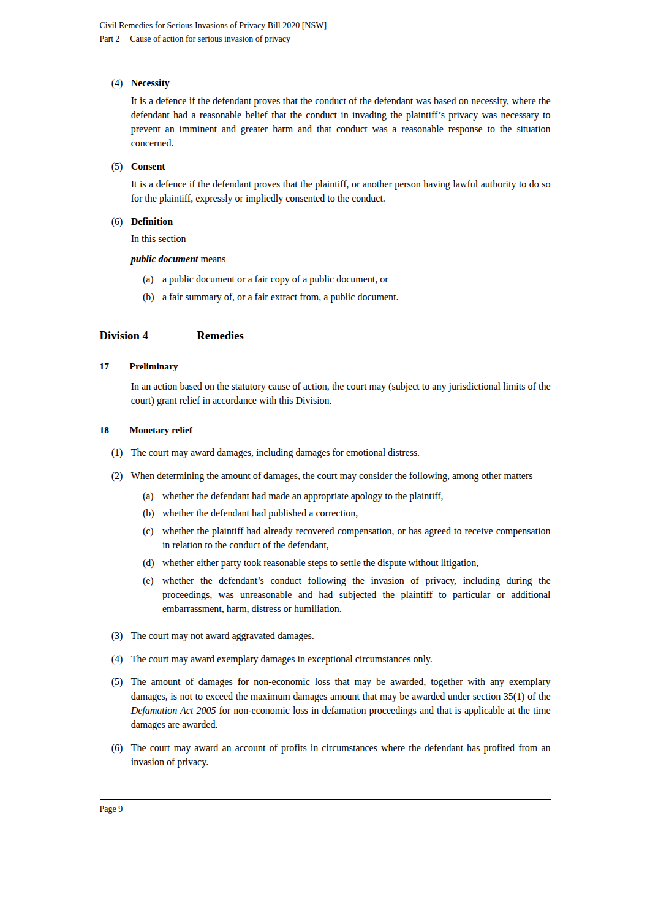Civil Remedies for Serious Invasions of Privacy Bill 2020 [NSW]
Part 2 Cause of action for serious invasion of privacy
(4)
Necessity
It is a defence if the defendant proves that the conduct of the defendant was based on necessity, where the defendant had a reasonable belief that the conduct in invading the plaintiff’s privacy was necessary to prevent an imminent and greater harm and that conduct was a reasonable response to the situation concerned.
(5)
Consent
It is a defence if the defendant proves that the plaintiff, or another person having lawful authority to do so for the plaintiff, expressly or impliedly consented to the conduct.
(6)
Definition
In this section—
public document means—
(a) a public document or a fair copy of a public document, or
(b) a fair summary of, or a fair extract from, a public document.
Division 4
Remedies
17
Preliminary
In an action based on the statutory cause of action, the court may (subject to any jurisdictional limits of the court) grant relief in accordance with this Division.
18
Monetary relief
(1)
The court may award damages, including damages for emotional distress.
(2)
When determining the amount of damages, the court may consider the following, among other matters—
(a) whether the defendant had made an appropriate apology to the plaintiff,
(b) whether the defendant had published a correction,
(c) whether the plaintiff had already recovered compensation, or has agreed to receive compensation in relation to the conduct of the defendant,
(d) whether either party took reasonable steps to settle the dispute without litigation,
(e) whether the defendant’s conduct following the invasion of privacy, including during the proceedings, was unreasonable and had subjected the plaintiff to particular or additional embarrassment, harm, distress or humiliation.
(3)
The court may not award aggravated damages.
(4)
The court may award exemplary damages in exceptional circumstances only.
(5)
The amount of damages for non-economic loss that may be awarded, together with any exemplary damages, is not to exceed the maximum damages amount that may be awarded under section 35(1) of the Defamation Act 2005 for non-economic loss in defamation proceedings and that is applicable at the time damages are awarded.
(6)
The court may award an account of profits in circumstances where the defendant has profited from an invasion of privacy.
Page 9